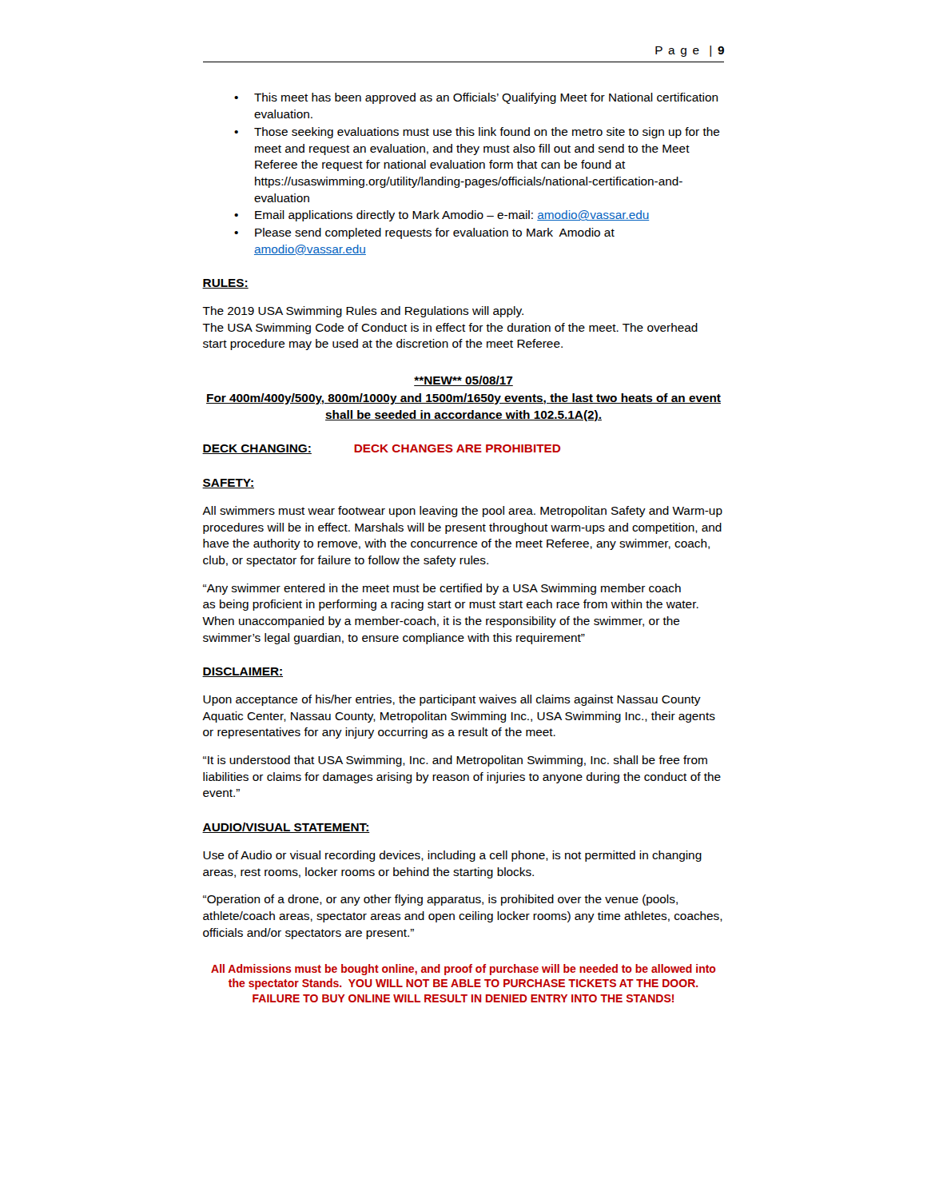P a g e | 9
This meet has been approved as an Officials’ Qualifying Meet for National certification evaluation.
Those seeking evaluations must use this link found on the metro site to sign up for the meet and request an evaluation, and they must also fill out and send to the Meet Referee the request for national evaluation form that can be found at https://usaswimming.org/utility/landing-pages/officials/national-certification-and- evaluation
Email applications directly to Mark Amodio – e-mail: amodio@vassar.edu
Please send completed requests for evaluation to Mark Amodio at amodio@vassar.edu
RULES:
The 2019 USA Swimming Rules and Regulations will apply.
The USA Swimming Code of Conduct is in effect for the duration of the meet. The overhead start procedure may be used at the discretion of the meet Referee.
**NEW** 05/08/17
For 400m/400y/500y, 800m/1000y and 1500m/1650y events, the last two heats of an event shall be seeded in accordance with 102.5.1A(2).
DECK CHANGING: DECK CHANGES ARE PROHIBITED
SAFETY:
All swimmers must wear footwear upon leaving the pool area. Metropolitan Safety and Warm-up procedures will be in effect. Marshals will be present throughout warm-ups and competition, and have the authority to remove, with the concurrence of the meet Referee, any swimmer, coach, club, or spectator for failure to follow the safety rules.
“Any swimmer entered in the meet must be certified by a USA Swimming member coach
as being proficient in performing a racing start or must start each race from within the water. When unaccompanied by a member-coach, it is the responsibility of the swimmer, or the swimmer’s legal guardian, to ensure compliance with this requirement”
DISCLAIMER:
Upon acceptance of his/her entries, the participant waives all claims against Nassau County Aquatic Center, Nassau County, Metropolitan Swimming Inc., USA Swimming Inc., their agents or representatives for any injury occurring as a result of the meet.
“It is understood that USA Swimming, Inc. and Metropolitan Swimming, Inc. shall be free from liabilities or claims for damages arising by reason of injuries to anyone during the conduct of the event.”
AUDIO/VISUAL STATEMENT:
Use of Audio or visual recording devices, including a cell phone, is not permitted in changing areas, rest rooms, locker rooms or behind the starting blocks.
“Operation of a drone, or any other flying apparatus, is prohibited over the venue (pools, athlete/coach areas, spectator areas and open ceiling locker rooms) any time athletes, coaches, officials and/or spectators are present.”
All Admissions must be bought online, and proof of purchase will be needed to be allowed into the spectator Stands. YOU WILL NOT BE ABLE TO PURCHASE TICKETS AT THE DOOR.
FAILURE TO BUY ONLINE WILL RESULT IN DENIED ENTRY INTO THE STANDS!